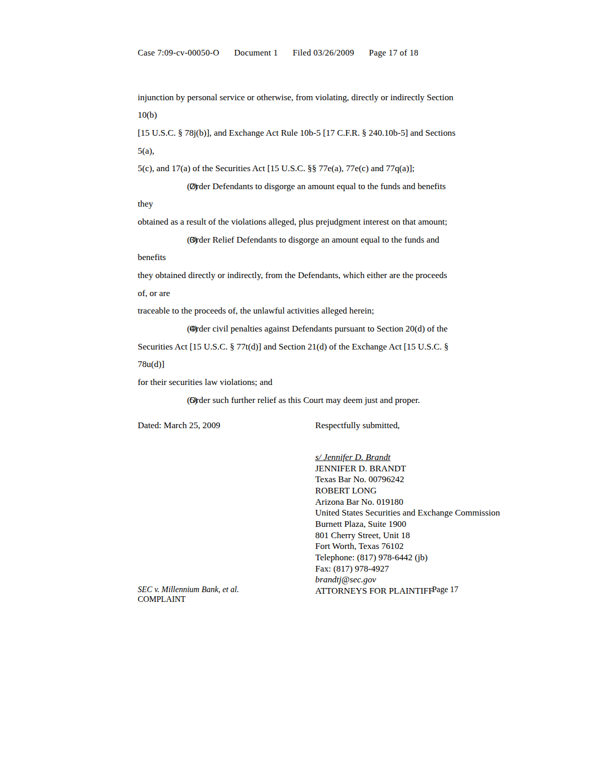Case 7:09-cv-00050-O Document 1 Filed 03/26/2009 Page 17 of 18
injunction by personal service or otherwise, from violating, directly or indirectly Section 10(b)
[15 U.S.C. § 78j(b)], and Exchange Act Rule 10b-5 [17 C.F.R. § 240.10b-5] and Sections 5(a),
5(c), and 17(a) of the Securities Act [15 U.S.C. §§ 77e(a), 77e(c) and 77q(a)];
(2) Order Defendants to disgorge an amount equal to the funds and benefits they
obtained as a result of the violations alleged, plus prejudgment interest on that amount;
(3) Order Relief Defendants to disgorge an amount equal to the funds and benefits
they obtained directly or indirectly, from the Defendants, which either are the proceeds of, or are
traceable to the proceeds of, the unlawful activities alleged herein;
(4) Order civil penalties against Defendants pursuant to Section 20(d) of the
Securities Act [15 U.S.C. § 77t(d)] and Section 21(d) of the Exchange Act [15 U.S.C. § 78u(d)]
for their securities law violations; and
(5) Order such further relief as this Court may deem just and proper.
Dated: March 25, 2009 Respectfully submitted,
s/ Jennifer D. Brandt
JENNIFER D. BRANDT
Texas Bar No. 00796242
ROBERT LONG
Arizona Bar No. 019180
United States Securities and Exchange Commission
Burnett Plaza, Suite 1900
801 Cherry Street, Unit 18
Fort Worth, Texas 76102
Telephone: (817) 978-6442 (jb)
Fax: (817) 978-4927
brandtj@sec.gov
ATTORNEYS FOR PLAINTIFF
SEC v. Millennium Bank, et al. Page 17
COMPLAINT